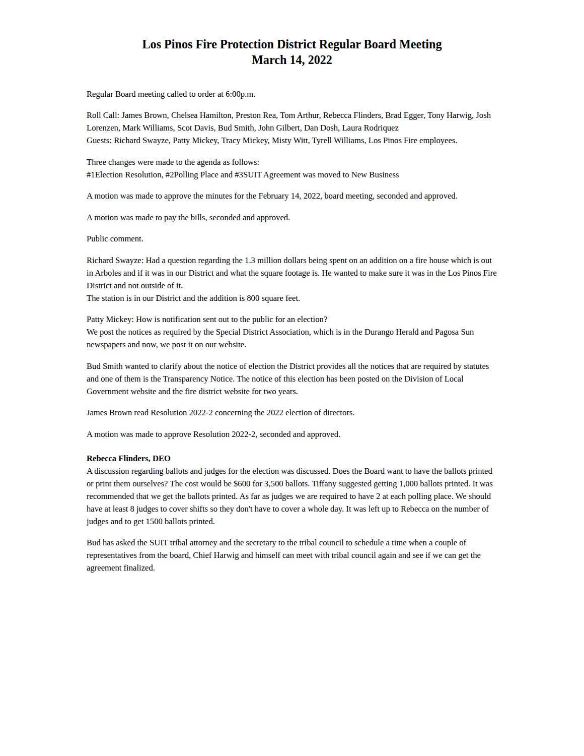Los Pinos Fire Protection District Regular Board Meeting
March 14, 2022
Regular Board meeting called to order at 6:00p.m.
Roll Call: James Brown, Chelsea Hamilton, Preston Rea, Tom Arthur, Rebecca Flinders, Brad Egger, Tony Harwig, Josh Lorenzen, Mark Williams, Scot Davis, Bud Smith, John Gilbert, Dan Dosh, Laura Rodriquez
Guests: Richard Swayze, Patty Mickey, Tracy Mickey, Misty Witt, Tyrell Williams, Los Pinos Fire employees.
Three changes were made to the agenda as follows:
#1Election Resolution, #2Polling Place and #3SUIT Agreement was moved to New Business
A motion was made to approve the minutes for the February 14, 2022, board meeting, seconded and approved.
A motion was made to pay the bills, seconded and approved.
Public comment.
Richard Swayze: Had a question regarding the 1.3 million dollars being spent on an addition on a fire house which is out in Arboles and if it was in our District and what the square footage is. He wanted to make sure it was in the Los Pinos Fire District and not outside of it.
The station is in our District and the addition is 800 square feet.
Patty Mickey: How is notification sent out to the public for an election?
We post the notices as required by the Special District Association, which is in the Durango Herald and Pagosa Sun newspapers and now, we post it on our website.
Bud Smith wanted to clarify about the notice of election the District provides all the notices that are required by statutes and one of them is the Transparency Notice. The notice of this election has been posted on the Division of Local Government website and the fire district website for two years.
James Brown read Resolution 2022-2 concerning the 2022 election of directors.
A motion was made to approve Resolution 2022-2, seconded and approved.
Rebecca Flinders, DEO
A discussion regarding ballots and judges for the election was discussed. Does the Board want to have the ballots printed or print them ourselves? The cost would be $600 for 3,500 ballots. Tiffany suggested getting 1,000 ballots printed. It was recommended that we get the ballots printed. As far as judges we are required to have 2 at each polling place. We should have at least 8 judges to cover shifts so they don't have to cover a whole day. It was left up to Rebecca on the number of judges and to get 1500 ballots printed.
Bud has asked the SUIT tribal attorney and the secretary to the tribal council to schedule a time when a couple of representatives from the board, Chief Harwig and himself can meet with tribal council again and see if we can get the agreement finalized.